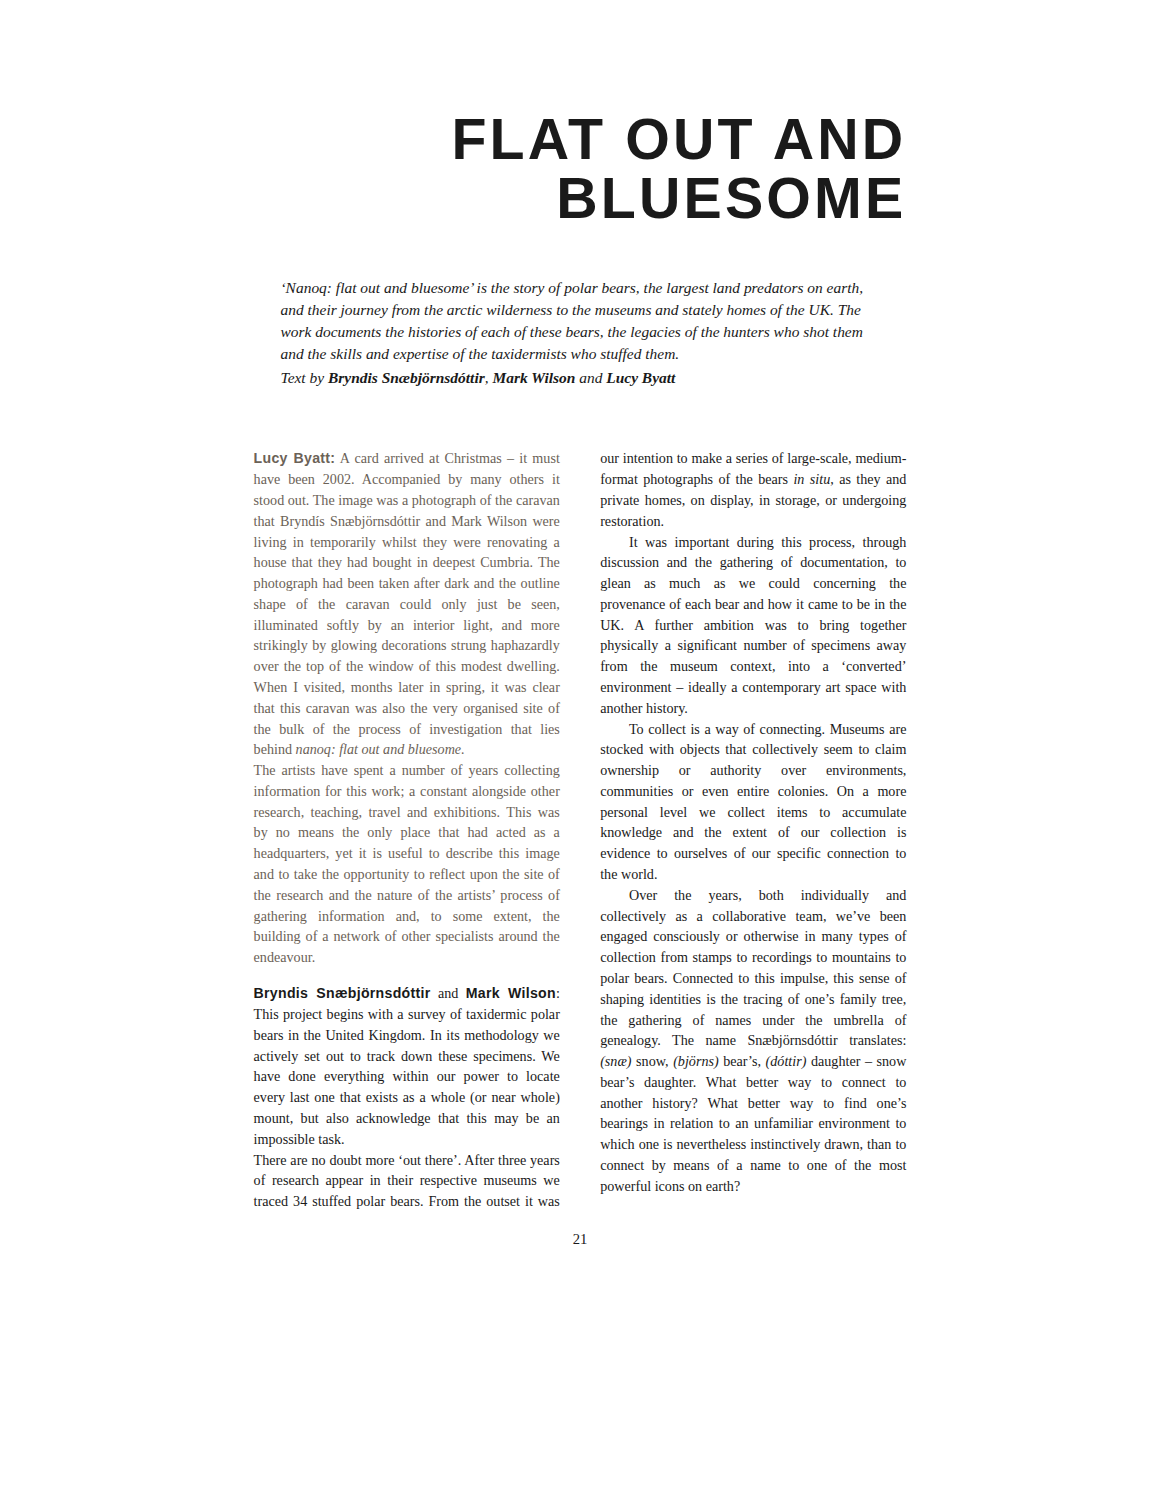Flat out and bluesome
‘Nanoq: flat out and bluesome’ is the story of polar bears, the largest land predators on earth, and their journey from the arctic wilderness to the museums and stately homes of the UK. The work documents the histories of each of these bears, the legacies of the hunters who shot them and the skills and expertise of the taxidermists who stuffed them.
Text by Bryndis Snæbjörnsdóttir, Mark Wilson and Lucy Byatt
Lucy Byatt: A card arrived at Christmas – it must have been 2002. Accompanied by many others it stood out. The image was a photograph of the caravan that Bryndís Snæbjörnsdóttir and Mark Wilson were living in temporarily whilst they were renovating a house that they had bought in deepest Cumbria. The photograph had been taken after dark and the outline shape of the caravan could only just be seen, illuminated softly by an interior light, and more strikingly by glowing decorations strung haphazardly over the top of the window of this modest dwelling. When I visited, months later in spring, it was clear that this caravan was also the very organised site of the bulk of the process of investigation that lies behind nanoq: flat out and bluesome.
The artists have spent a number of years collecting information for this work; a constant alongside other research, teaching, travel and exhibitions. This was by no means the only place that had acted as a headquarters, yet it is useful to describe this image and to take the opportunity to reflect upon the site of the research and the nature of the artists’ process of gathering information and, to some extent, the building of a network of other specialists around the endeavour.
Bryndis Snæbjörnsdóttir and Mark Wilson: This project begins with a survey of taxidermic polar bears in the United Kingdom. In its methodology we actively set out to track down these specimens. We have done everything within our power to locate every last one that exists as a whole (or near whole) mount, but also acknowledge that this may be an impossible task.
There are no doubt more ‘out there’. After three years of research appear in their respective museums we traced 34 stuffed polar bears. From the outset it was our intention to make a series of large-scale, medium-format photographs of the bears in situ, as they and private homes, on display, in storage, or undergoing restoration.
It was important during this process, through discussion and the gathering of documentation, to glean as much as we could concerning the provenance of each bear and how it came to be in the UK. A further ambition was to bring together physically a significant number of specimens away from the museum context, into a ‘converted’ environment – ideally a contemporary art space with another history.
To collect is a way of connecting. Museums are stocked with objects that collectively seem to claim ownership or authority over environments, communities or even entire colonies. On a more personal level we collect items to accumulate knowledge and the extent of our collection is evidence to ourselves of our specific connection to the world.
Over the years, both individually and collectively as a collaborative team, we’ve been engaged consciously or otherwise in many types of collection from stamps to recordings to mountains to polar bears. Connected to this impulse, this sense of shaping identities is the tracing of one’s family tree, the gathering of names under the umbrella of genealogy. The name Snæbjörnsdóttir translates: (snæ) snow, (björns) bear’s, (dóttir) daughter – snow bear’s daughter. What better way to connect to another history? What better way to find one’s bearings in relation to an unfamiliar environment to which one is nevertheless instinctively drawn, than to connect by means of a name to one of the most powerful icons on earth?
21